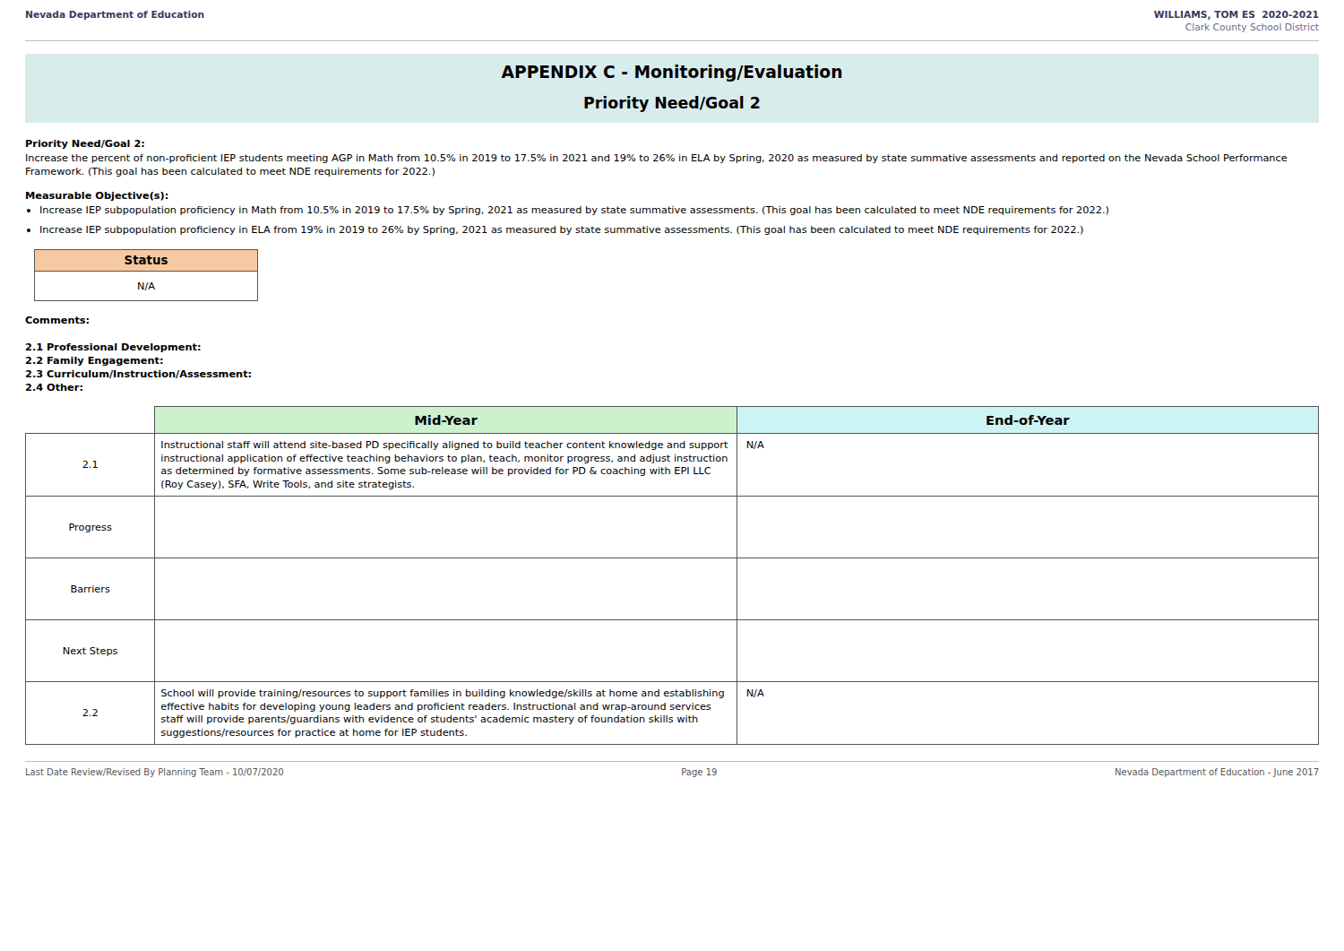Nevada Department of Education
WILLIAMS, TOM ES 2020-2021
Clark County School District
APPENDIX C - Monitoring/Evaluation
Priority Need/Goal 2
Priority Need/Goal 2:
Increase the percent of non-proficient IEP students meeting AGP in Math from 10.5% in 2019 to 17.5% in 2021 and 19% to 26% in ELA by Spring, 2020 as measured by state summative assessments and reported on the Nevada School Performance Framework. (This goal has been calculated to meet NDE requirements for 2022.)
Measurable Objective(s):
Increase IEP subpopulation proficiency in Math from 10.5% in 2019 to 17.5% by Spring, 2021 as measured by state summative assessments. (This goal has been calculated to meet NDE requirements for 2022.)
Increase IEP subpopulation proficiency in ELA from 19% in 2019 to 26% by Spring, 2021 as measured by state summative assessments. (This goal has been calculated to meet NDE requirements for 2022.)
| Status |
| --- |
| N/A |
Comments:
2.1 Professional Development:
2.2 Family Engagement:
2.3 Curriculum/Instruction/Assessment:
2.4 Other:
| | Mid-Year | End-of-Year |
| --- | --- | --- |
| 2.1 | Instructional staff will attend site-based PD specifically aligned to build teacher content knowledge and support instructional application of effective teaching behaviors to plan, teach, monitor progress, and adjust instruction as determined by formative assessments. Some sub-release will be provided for PD & coaching with EPI LLC (Roy Casey), SFA, Write Tools, and site strategists. | N/A |
| Progress | | |
| Barriers | | |
| Next Steps | | |
| 2.2 | School will provide training/resources to support families in building knowledge/skills at home and establishing effective habits for developing young leaders and proficient readers. Instructional and wrap-around services staff will provide parents/guardians with evidence of students' academic mastery of foundation skills with suggestions/resources for practice at home for IEP students. | N/A |
Last Date Review/Revised By Planning Team - 10/07/2020
Page 19
Nevada Department of Education - June 2017